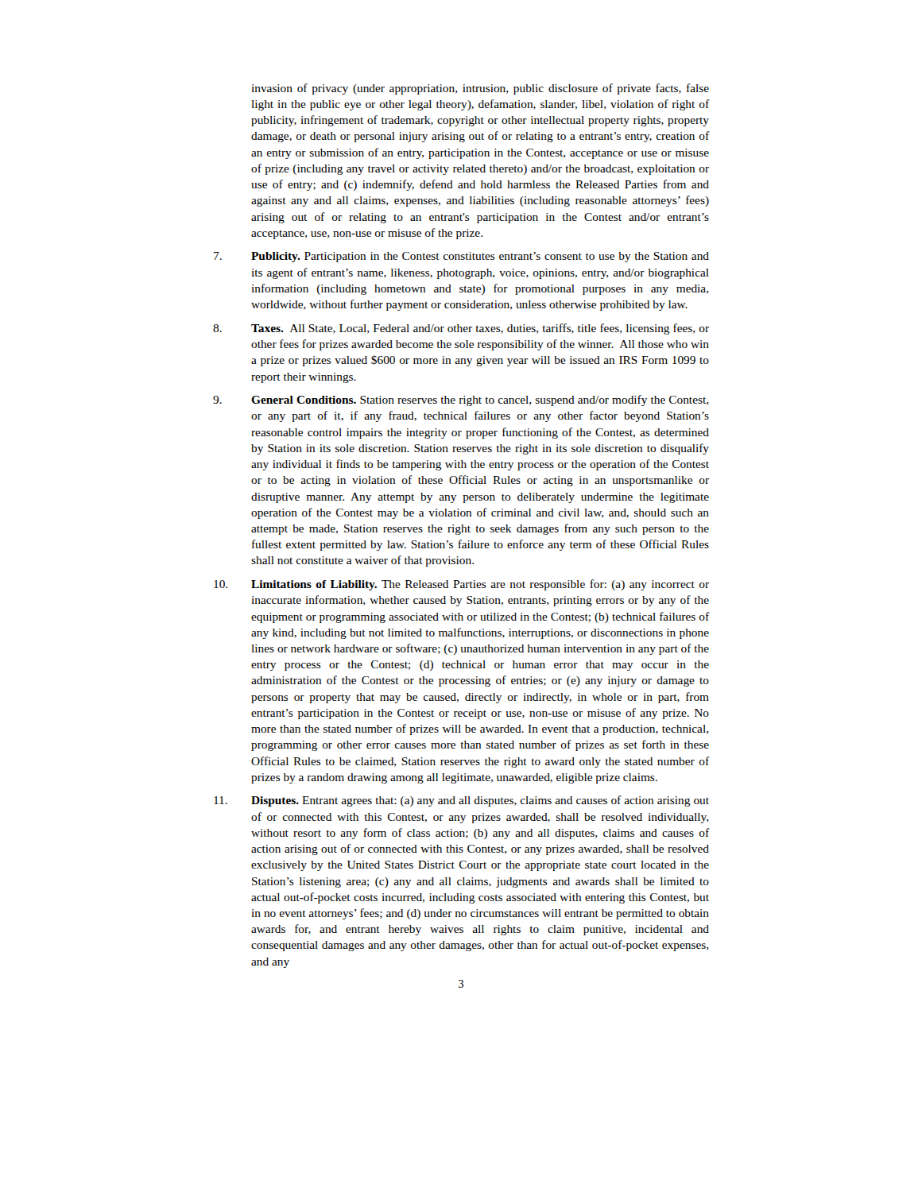invasion of privacy (under appropriation, intrusion, public disclosure of private facts, false light in the public eye or other legal theory), defamation, slander, libel, violation of right of publicity, infringement of trademark, copyright or other intellectual property rights, property damage, or death or personal injury arising out of or relating to a entrant’s entry, creation of an entry or submission of an entry, participation in the Contest, acceptance or use or misuse of prize (including any travel or activity related thereto) and/or the broadcast, exploitation or use of entry; and (c) indemnify, defend and hold harmless the Released Parties from and against any and all claims, expenses, and liabilities (including reasonable attorneys’ fees) arising out of or relating to an entrant's participation in the Contest and/or entrant’s acceptance, use, non-use or misuse of the prize.
7. Publicity. Participation in the Contest constitutes entrant’s consent to use by the Station and its agent of entrant’s name, likeness, photograph, voice, opinions, entry, and/or biographical information (including hometown and state) for promotional purposes in any media, worldwide, without further payment or consideration, unless otherwise prohibited by law.
8. Taxes. All State, Local, Federal and/or other taxes, duties, tariffs, title fees, licensing fees, or other fees for prizes awarded become the sole responsibility of the winner. All those who win a prize or prizes valued $600 or more in any given year will be issued an IRS Form 1099 to report their winnings.
9. General Conditions. Station reserves the right to cancel, suspend and/or modify the Contest, or any part of it, if any fraud, technical failures or any other factor beyond Station’s reasonable control impairs the integrity or proper functioning of the Contest, as determined by Station in its sole discretion. Station reserves the right in its sole discretion to disqualify any individual it finds to be tampering with the entry process or the operation of the Contest or to be acting in violation of these Official Rules or acting in an unsportsmanlike or disruptive manner. Any attempt by any person to deliberately undermine the legitimate operation of the Contest may be a violation of criminal and civil law, and, should such an attempt be made, Station reserves the right to seek damages from any such person to the fullest extent permitted by law. Station’s failure to enforce any term of these Official Rules shall not constitute a waiver of that provision.
10. Limitations of Liability. The Released Parties are not responsible for: (a) any incorrect or inaccurate information, whether caused by Station, entrants, printing errors or by any of the equipment or programming associated with or utilized in the Contest; (b) technical failures of any kind, including but not limited to malfunctions, interruptions, or disconnections in phone lines or network hardware or software; (c) unauthorized human intervention in any part of the entry process or the Contest; (d) technical or human error that may occur in the administration of the Contest or the processing of entries; or (e) any injury or damage to persons or property that may be caused, directly or indirectly, in whole or in part, from entrant’s participation in the Contest or receipt or use, non-use or misuse of any prize. No more than the stated number of prizes will be awarded. In event that a production, technical, programming or other error causes more than stated number of prizes as set forth in these Official Rules to be claimed, Station reserves the right to award only the stated number of prizes by a random drawing among all legitimate, unawarded, eligible prize claims.
11. Disputes. Entrant agrees that: (a) any and all disputes, claims and causes of action arising out of or connected with this Contest, or any prizes awarded, shall be resolved individually, without resort to any form of class action; (b) any and all disputes, claims and causes of action arising out of or connected with this Contest, or any prizes awarded, shall be resolved exclusively by the United States District Court or the appropriate state court located in the Station’s listening area; (c) any and all claims, judgments and awards shall be limited to actual out-of-pocket costs incurred, including costs associated with entering this Contest, but in no event attorneys’ fees; and (d) under no circumstances will entrant be permitted to obtain awards for, and entrant hereby waives all rights to claim punitive, incidental and consequential damages and any other damages, other than for actual out-of-pocket expenses, and any
3